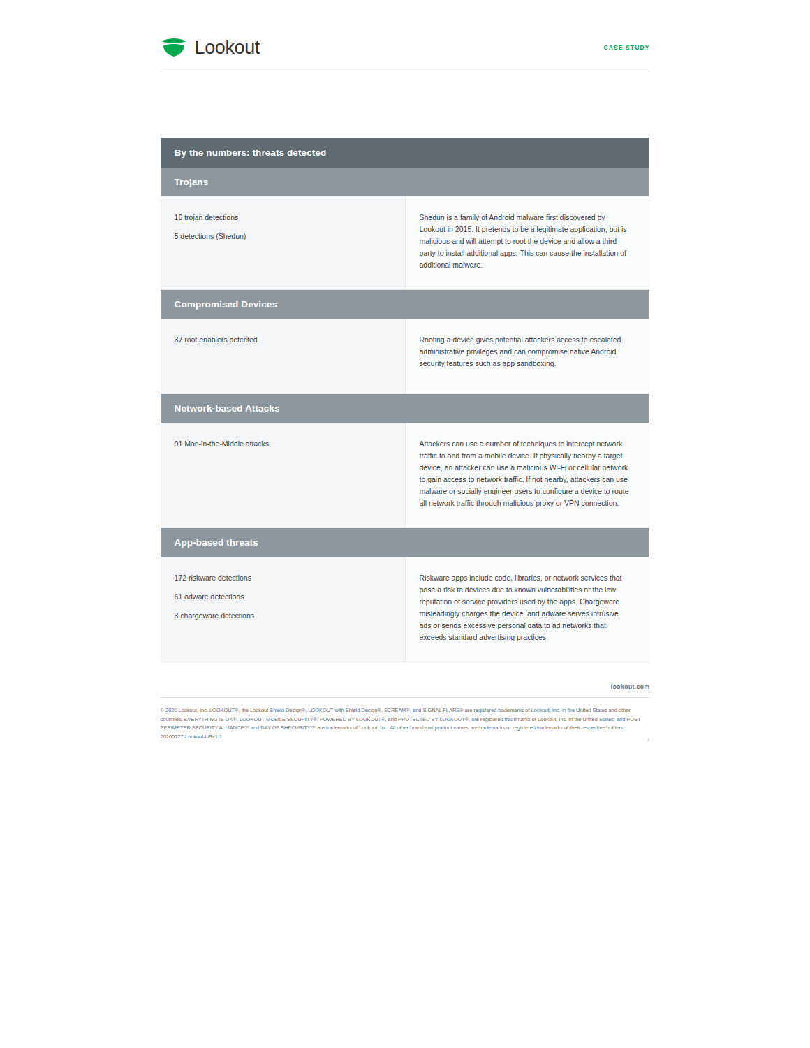Lookout
Case Study
By the numbers: threats detected
| Trojans |
| --- |
| 16 trojan detections 5 detections (Shedun) | Shedun is a family of Android malware first discovered by Lookout in 2015. It pretends to be a legitimate application, but is malicious and will attempt to root the device and allow a third party to install additional apps. This can cause the installation of additional malware. |
| Compromised Devices |
| 37 root enablers detected | Rooting a device gives potential attackers access to escalated administrative privileges and can compromise native Android security features such as app sandboxing. |
| Network-based Attacks |
| 91 Man-in-the-Middle attacks | Attackers can use a number of techniques to intercept network traffic to and from a mobile device. If physically nearby a target device, an attacker can use a malicious Wi-Fi or cellular network to gain access to network traffic. If not nearby, attackers can use malware or socially engineer users to configure a device to route all network traffic through malicious proxy or VPN connection. |
| App-based threats |
| 172 riskware detections 61 adware detections 3 chargeware detections | Riskware apps include code, libraries, or network services that pose a risk to devices due to known vulnerabilities or the low reputation of service providers used by the apps. Chargeware misleadingly charges the device, and adware serves intrusive ads or sends excessive personal data to ad networks that exceeds standard advertising practices. |
lookout.com
© 2020 Lookout, Inc. LOOKOUT®, the Lookout Shield Design®, LOOKOUT with Shield Design®, SCREAM®, and SIGNAL FLARE® are registered trademarks of Lookout, Inc. in the United States and other countries. EVERYTHING IS OK®, LOOKOUT MOBILE SECURITY®, POWERED BY LOOKOUT®, and PROTECTED BY LOOKOUT®, are registered trademarks of Lookout, Inc. in the United States; and POST PERIMETER SECURITY ALLIANCE™ and DAY OF SHECURITY™ are trademarks of Lookout, Inc. All other brand and product names are trademarks or registered trademarks of their respective holders. 20200127-Lookout-USv1.1
3